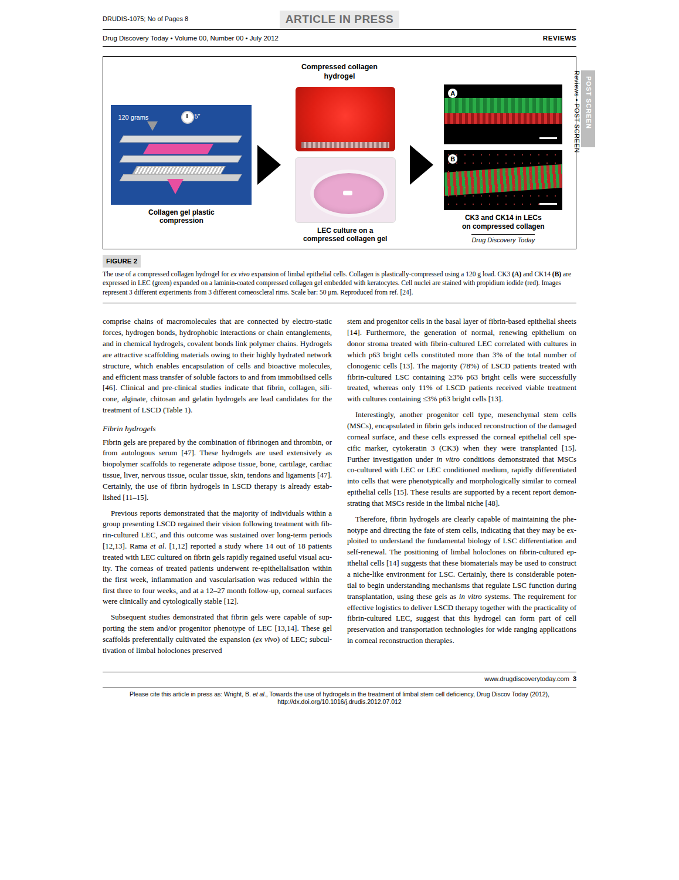DRUDIS-1075; No of Pages 8
ARTICLE IN PRESS
Drug Discovery Today • Volume 00, Number 00 • July 2012
REVIEWS
POST SCREEN
Reviews • POST SCREEN
Compressed collagen
hydrogel
120 grams
5″
Collagen gel plastic
compression
LEC culture on a
compressed collagen gel
A
B
CK3 and CK14 in LECs
on compressed collagen
Drug Discovery Today
FIGURE 2
The use of a compressed collagen hydrogel for ex vivo expansion of limbal epithelial cells. Collagen is plastically-compressed using a 120 g load. CK3 (A) and CK14 (B) are expressed in LEC (green) expanded on a laminin-coated compressed collagen gel embedded with keratocytes. Cell nuclei are stained with propidium iodide (red). Images represent 3 different experiments from 3 different corneoscleral rims. Scale bar: 50 μm. Reproduced from ref. [24].
comprise chains of macromolecules that are connected by electro-static forces, hydrogen bonds, hydrophobic interactions or chain entanglements, and in chemical hydrogels, covalent bonds link polymer chains. Hydrogels are attractive scaffolding materials owing to their highly hydrated network structure, which enables encapsulation of cells and bioactive molecules, and efficient mass transfer of soluble factors to and from immobilised cells [46]. Clinical and pre-clinical studies indicate that fibrin, collagen, silicone, alginate, chitosan and gelatin hydrogels are lead candidates for the treatment of LSCD (Table 1).
Fibrin hydrogels
Fibrin gels are prepared by the combination of fibrinogen and thrombin, or from autologous serum [47]. These hydrogels are used extensively as biopolymer scaffolds to regenerate adipose tissue, bone, cartilage, cardiac tissue, liver, nervous tissue, ocular tissue, skin, tendons and ligaments [47]. Certainly, the use of fibrin hydrogels in LSCD therapy is already established [11–15].
Previous reports demonstrated that the majority of individuals within a group presenting LSCD regained their vision following treatment with fibrin-cultured LEC, and this outcome was sustained over long-term periods [12,13]. Rama et al. [1,12] reported a study where 14 out of 18 patients treated with LEC cultured on fibrin gels rapidly regained useful visual acuity. The corneas of treated patients underwent re-epithelialisation within the first week, inflammation and vascularisation was reduced within the first three to four weeks, and at a 12–27 month follow-up, corneal surfaces were clinically and cytologically stable [12].
Subsequent studies demonstrated that fibrin gels were capable of supporting the stem and/or progenitor phenotype of LEC [13,14]. These gel scaffolds preferentially cultivated the expansion (ex vivo) of LEC; subcultivation of limbal holoclones preserved
stem and progenitor cells in the basal layer of fibrin-based epithelial sheets [14]. Furthermore, the generation of normal, renewing epithelium on donor stroma treated with fibrin-cultured LEC correlated with cultures in which p63 bright cells constituted more than 3% of the total number of clonogenic cells [13]. The majority (78%) of LSCD patients treated with fibrin-cultured LSC containing ≥3% p63 bright cells were successfully treated, whereas only 11% of LSCD patients received viable treatment with cultures containing ≤3% p63 bright cells [13].
Interestingly, another progenitor cell type, mesenchymal stem cells (MSCs), encapsulated in fibrin gels induced reconstruction of the damaged corneal surface, and these cells expressed the corneal epithelial cell specific marker, cytokeratin 3 (CK3) when they were transplanted [15]. Further investigation under in vitro conditions demonstrated that MSCs co-cultured with LEC or LEC conditioned medium, rapidly differentiated into cells that were phenotypically and morphologically similar to corneal epithelial cells [15]. These results are supported by a recent report demonstrating that MSCs reside in the limbal niche [48].
Therefore, fibrin hydrogels are clearly capable of maintaining the phenotype and directing the fate of stem cells, indicating that they may be exploited to understand the fundamental biology of LSC differentiation and self-renewal. The positioning of limbal holoclones on fibrin-cultured epithelial cells [14] suggests that these biomaterials may be used to construct a niche-like environment for LSC. Certainly, there is considerable potential to begin understanding mechanisms that regulate LSC function during transplantation, using these gels as in vitro systems. The requirement for effective logistics to deliver LSCD therapy together with the practicality of fibrin-cultured LEC, suggest that this hydrogel can form part of cell preservation and transportation technologies for wide ranging applications in corneal reconstruction therapies.
www.drugdiscoverytoday.com 3
Please cite this article in press as: Wright, B. et al., Towards the use of hydrogels in the treatment of limbal stem cell deficiency, Drug Discov Today (2012), http://dx.doi.org/10.1016/j.drudis.2012.07.012